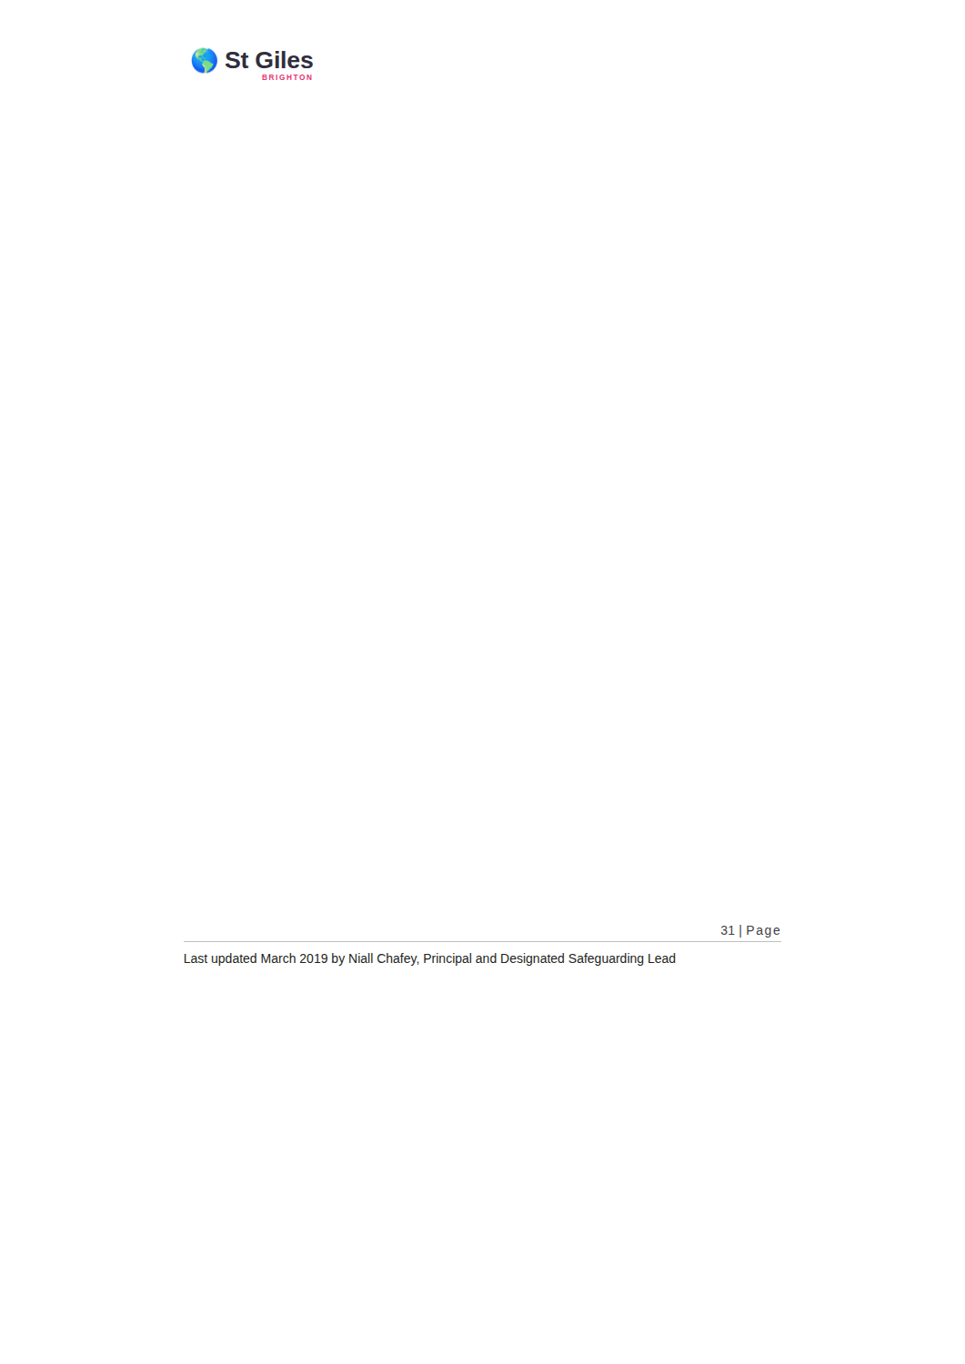🌎 St Giles BRIGHTON
31 | Page
Last updated March 2019 by Niall Chafey, Principal and Designated Safeguarding Lead